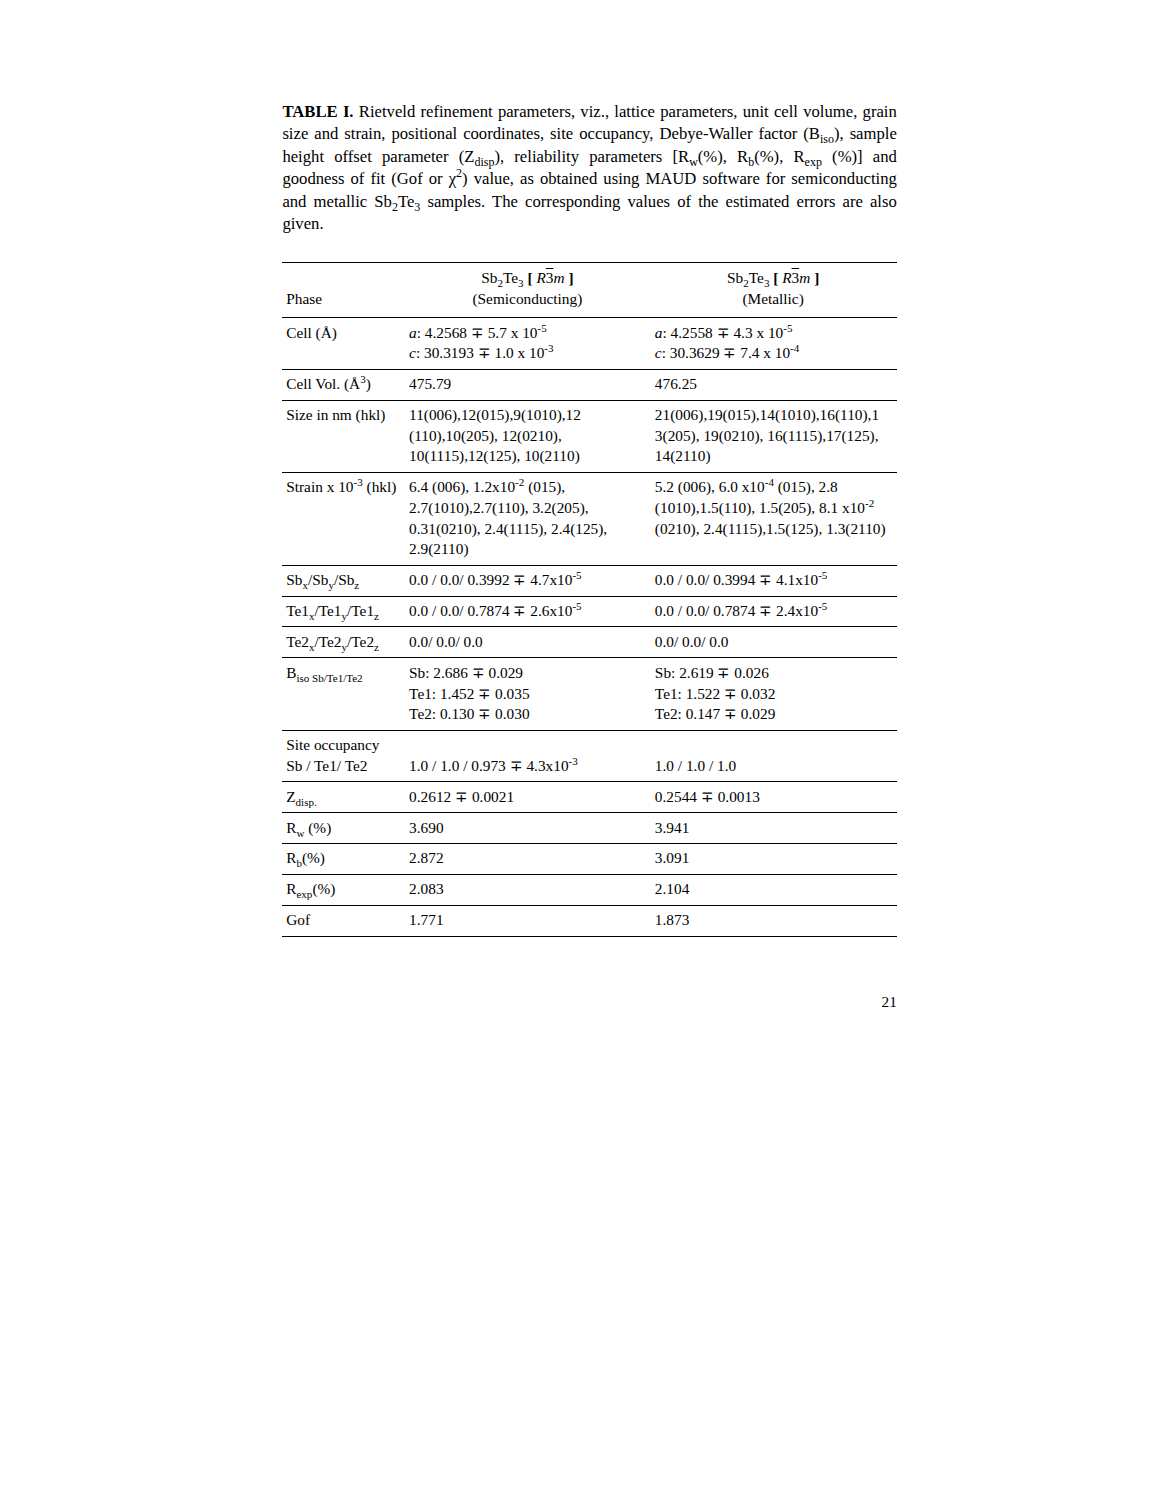TABLE I. Rietveld refinement parameters, viz., lattice parameters, unit cell volume, grain size and strain, positional coordinates, site occupancy, Debye-Waller factor (Biso), sample height offset parameter (Zdisp), reliability parameters [Rw(%), Rb(%), Rexp (%)] and goodness of fit (Gof or χ2) value, as obtained using MAUD software for semiconducting and metallic Sb2Te3 samples. The corresponding values of the estimated errors are also given.
| Phase | Sb 2 Te 3 [ R 3 m ] (Semiconducting) | Sb 2 Te 3 [ R 3 m ] (Metallic) |
| --- | --- | --- |
| Cell (Å) | a : 4.2568 ∓ 5.7 x 10 -5 c : 30.3193 ∓ 1.0 x 10 -3 | a : 4.2558 ∓ 4.3 x 10 -5 c : 30.3629 ∓ 7.4 x 10 -4 |
| Cell Vol. (Å 3 ) | 475.79 | 476.25 |
| Size in nm (hkl) | 11(006),12(015),9(1010),12 (110),10(205), 12(0210), 10(1115),12(125), 10(2110) | 21(006),19(015),14(1010),16(110),1 3(205), 19(0210), 16(1115),17(125), 14(2110) |
| Strain x 10 -3 (hkl) | 6.4 (006), 1.2x10 -2 (015), 2.7(1010),2.7(110), 3.2(205), 0.31(0210), 2.4(1115), 2.4(125), 2.9(2110) | 5.2 (006), 6.0 x10 -4 (015), 2.8 (1010),1.5(110), 1.5(205), 8.1 x10 -2 (0210), 2.4(1115),1.5(125), 1.3(2110) |
| Sb x /Sb y /Sb z | 0.0 / 0.0/ 0.3992 ∓ 4.7x10 -5 | 0.0 / 0.0/ 0.3994 ∓ 4.1x10 -5 |
| Te1 x /Te1 y /Te1 z | 0.0 / 0.0/ 0.7874 ∓ 2.6x10 -5 | 0.0 / 0.0/ 0.7874 ∓ 2.4x10 -5 |
| Te2 x /Te2 y /Te2 z | 0.0/ 0.0/ 0.0 | 0.0/ 0.0/ 0.0 |
| B iso Sb/Te1/Te2 | Sb: 2.686 ∓ 0.029 Te1: 1.452 ∓ 0.035 Te2: 0.130 ∓ 0.030 | Sb: 2.619 ∓ 0.026 Te1: 1.522 ∓ 0.032 Te2: 0.147 ∓ 0.029 |
| Site occupancy Sb / Te1/ Te2 | 1.0 / 1.0 / 0.973 ∓ 4.3x10 -3 | 1.0 / 1.0 / 1.0 |
| Z disp. | 0.2612 ∓ 0.0021 | 0.2544 ∓ 0.0013 |
| R w (%) | 3.690 | 3.941 |
| R b (%) | 2.872 | 3.091 |
| R exp (%) | 2.083 | 2.104 |
| Gof | 1.771 | 1.873 |
21